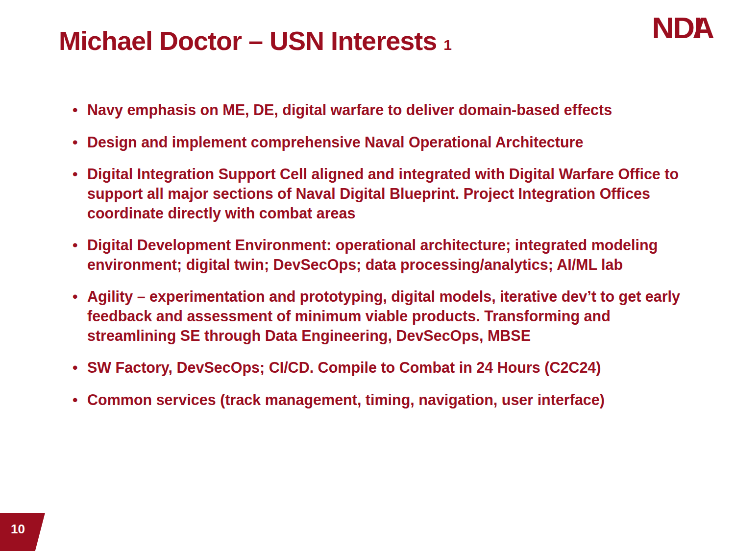NDIA
Michael Doctor – USN Interests 1
Navy emphasis on ME, DE, digital warfare to deliver domain-based effects
Design and implement comprehensive Naval Operational Architecture
Digital Integration Support Cell aligned and integrated with Digital Warfare Office to support all major sections of Naval Digital Blueprint. Project Integration Offices coordinate directly with combat areas
Digital Development Environment: operational architecture; integrated modeling environment; digital twin; DevSecOps; data processing/analytics; AI/ML lab
Agility – experimentation and prototyping, digital models, iterative dev’t to get early feedback and assessment of minimum viable products. Transforming and streamlining SE through Data Engineering, DevSecOps, MBSE
SW Factory, DevSecOps; CI/CD. Compile to Combat in 24 Hours (C2C24)
Common services (track management, timing, navigation, user interface)
10